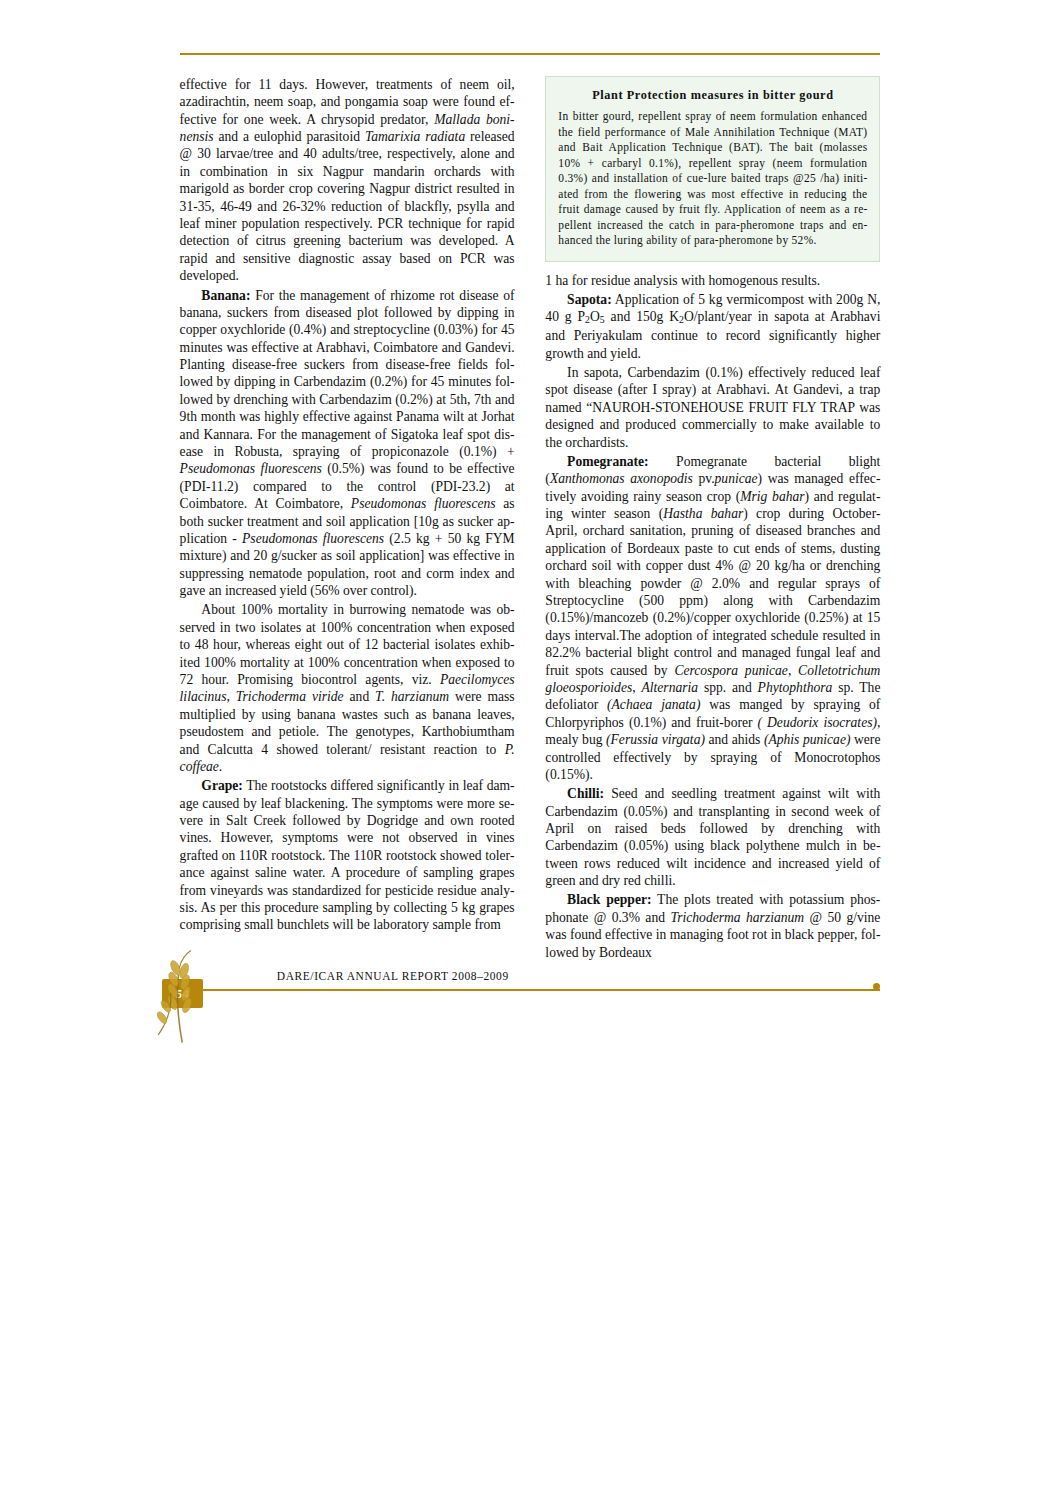effective for 11 days. However, treatments of neem oil, azadirachtin, neem soap, and pongamia soap were found effective for one week. A chrysopid predator, Mallada boninensis and a eulophid parasitoid Tamarixia radiata released @ 30 larvae/tree and 40 adults/tree, respectively, alone and in combination in six Nagpur mandarin orchards with marigold as border crop covering Nagpur district resulted in 31-35, 46-49 and 26-32% reduction of blackfly, psylla and leaf miner population respectively. PCR technique for rapid detection of citrus greening bacterium was developed. A rapid and sensitive diagnostic assay based on PCR was developed.
Banana: For the management of rhizome rot disease of banana, suckers from diseased plot followed by dipping in copper oxychloride (0.4%) and streptocycline (0.03%) for 45 minutes was effective at Arabhavi, Coimbatore and Gandevi. Planting disease-free suckers from disease-free fields followed by dipping in Carbendazim (0.2%) for 45 minutes followed by drenching with Carbendazim (0.2%) at 5th, 7th and 9th month was highly effective against Panama wilt at Jorhat and Kannara. For the management of Sigatoka leaf spot disease in Robusta, spraying of propiconazole (0.1%) + Pseudomonas fluorescens (0.5%) was found to be effective (PDI-11.2) compared to the control (PDI-23.2) at Coimbatore. At Coimbatore, Pseudomonas fluorescens as both sucker treatment and soil application [10g as sucker application - Pseudomonas fluorescens (2.5 kg + 50 kg FYM mixture) and 20 g/sucker as soil application] was effective in suppressing nematode population, root and corm index and gave an increased yield (56% over control).
About 100% mortality in burrowing nematode was observed in two isolates at 100% concentration when exposed to 48 hour, whereas eight out of 12 bacterial isolates exhibited 100% mortality at 100% concentration when exposed to 72 hour. Promising biocontrol agents, viz. Paecilomyces lilacinus, Trichoderma viride and T. harzianum were mass multiplied by using banana wastes such as banana leaves, pseudostem and petiole. The genotypes, Karthobiumtham and Calcutta 4 showed tolerant/ resistant reaction to P. coffeae.
Grape: The rootstocks differed significantly in leaf damage caused by leaf blackening. The symptoms were more severe in Salt Creek followed by Dogridge and own rooted vines. However, symptoms were not observed in vines grafted on 110R rootstock. The 110R rootstock showed tolerance against saline water. A procedure of sampling grapes from vineyards was standardized for pesticide residue analysis. As per this procedure sampling by collecting 5 kg grapes comprising small bunchlets will be laboratory sample from
Plant Protection measures in bitter gourd
In bitter gourd, repellent spray of neem formulation enhanced the field performance of Male Annihilation Technique (MAT) and Bait Application Technique (BAT). The bait (molasses 10% + carbaryl 0.1%), repellent spray (neem formulation 0.3%) and installation of cue-lure baited traps @25 /ha) initiated from the flowering was most effective in reducing the fruit damage caused by fruit fly. Application of neem as a repellent increased the catch in para-pheromone traps and enhanced the luring ability of para-pheromone by 52%.
1 ha for residue analysis with homogenous results.
Sapota: Application of 5 kg vermicompost with 200g N, 40 g P2O5 and 150g K2O/plant/year in sapota at Arabhavi and Periyakulam continue to record significantly higher growth and yield.
In sapota, Carbendazim (0.1%) effectively reduced leaf spot disease (after I spray) at Arabhavi. At Gandevi, a trap named “NAUROH-STONEHOUSE FRUIT FLY TRAP was designed and produced commercially to make available to the orchardists.
Pomegranate: Pomegranate bacterial blight (Xanthomonas axonopodis pv.punicae) was managed effectively avoiding rainy season crop (Mrig bahar) and regulating winter season (Hastha bahar) crop during October- April, orchard sanitation, pruning of diseased branches and application of Bordeaux paste to cut ends of stems, dusting orchard soil with copper dust 4% @ 20 kg/ha or drenching with bleaching powder @ 2.0% and regular sprays of Streptocycline (500 ppm) along with Carbendazim (0.15%)/mancozeb (0.2%)/copper oxychloride (0.25%) at 15 days interval.The adoption of integrated schedule resulted in 82.2% bacterial blight control and managed fungal leaf and fruit spots caused by Cercospora punicae, Colletotrichum gloeosporioides, Alternaria spp. and Phytophthora sp. The defoliator (Achaea janata) was manged by spraying of Chlorpyriphos (0.1%) and fruit-borer ( Deudorix isocrates), mealy bug (Ferussia virgata) and ahids (Aphis punicae) were controlled effectively by spraying of Monocrotophos (0.15%).
Chilli: Seed and seedling treatment against wilt with Carbendazim (0.05%) and transplanting in second week of April on raised beds followed by drenching with Carbendazim (0.05%) using black polythene mulch in between rows reduced wilt incidence and increased yield of green and dry red chilli.
Black pepper: The plots treated with potassium phosphonate @ 0.3% and Trichoderma harzianum @ 50 g/vine was found effective in managing foot rot in black pepper, followed by Bordeaux
DARE/ICAR ANNUAL REPORT 2008–2009
54